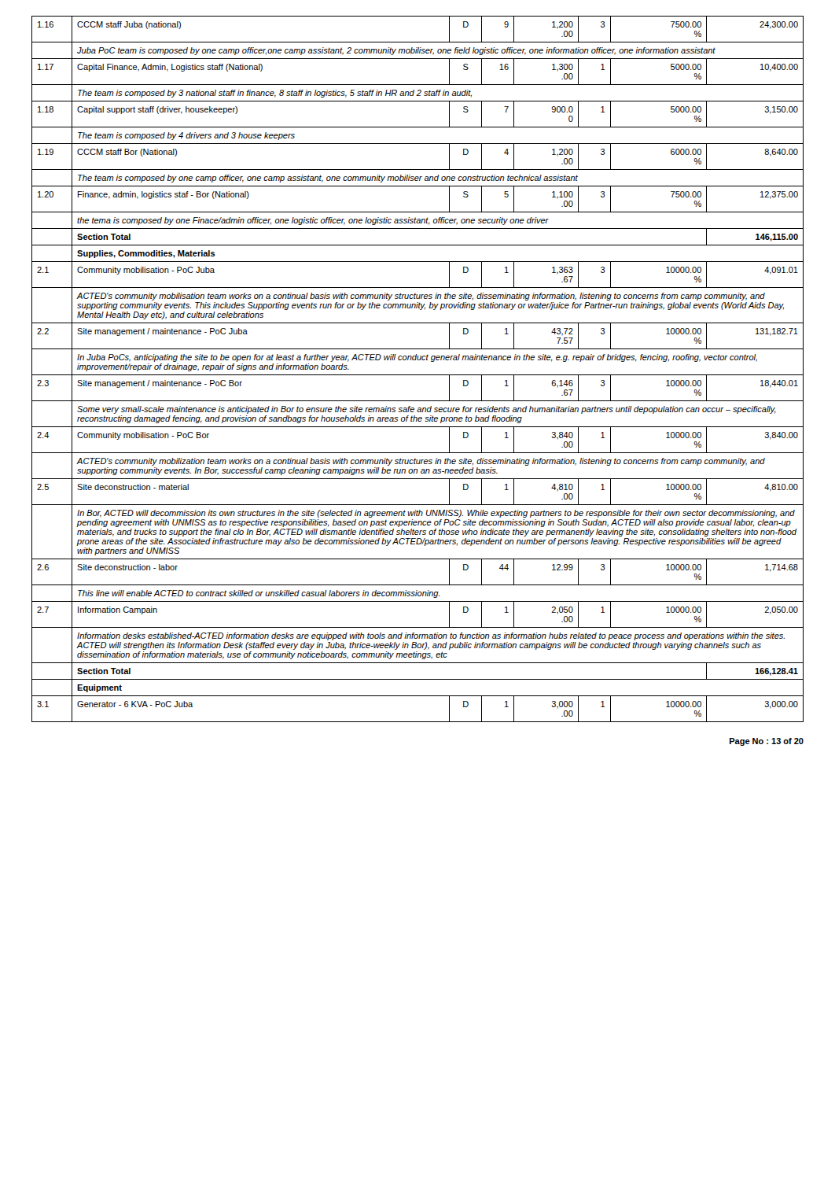| 1.16 | CCCM staff Juba (national) | D | 9 | 1,200 .00 | 3 | 7500.00 % | 24,300.00 |
| | Juba PoC team is composed by one camp officer,one camp assistant, 2 community mobiliser, one field logistic officer, one information officer, one information assistant |
| 1.17 | Capital Finance, Admin, Logistics staff (National) | S | 16 | 1,300 .00 | 1 | 5000.00 % | 10,400.00 |
| | The team is composed by 3 national staff in finance, 8 staff in logistics, 5 staff in HR and 2 staff in audit, |
| 1.18 | Capital support staff (driver, housekeeper) | S | 7 | 900.0 0 | 1 | 5000.00 % | 3,150.00 |
| | The team is composed by 4 drivers and 3 house keepers |
| 1.19 | CCCM staff Bor (National) | D | 4 | 1,200 .00 | 3 | 6000.00 % | 8,640.00 |
| | The team is composed by one camp officer, one camp assistant, one community mobiliser and one construction technical assistant |
| 1.20 | Finance, admin, logistics staf - Bor (National) | S | 5 | 1,100 .00 | 3 | 7500.00 % | 12,375.00 |
| | the tema is composed by one Finace/admin officer, one logistic officer, one logistic assistant, officer, one security one driver |
| | Section Total | 146,115.00 |
| | Supplies, Commodities, Materials |
| 2.1 | Community mobilisation - PoC Juba | D | 1 | 1,363 .67 | 3 | 10000.00 % | 4,091.01 |
| | ACTED's community mobilisation team works on a continual basis with community structures in the site, disseminating information, listening to concerns from camp community, and supporting community events. This includes Supporting events run for or by the community, by providing stationary or water/juice for Partner-run trainings, global events (World Aids Day, Mental Health Day etc), and cultural celebrations |
| 2.2 | Site management / maintenance - PoC Juba | D | 1 | 43,72 7.57 | 3 | 10000.00 % | 131,182.71 |
| | In Juba PoCs, anticipating the site to be open for at least a further year, ACTED will conduct general maintenance in the site, e.g. repair of bridges, fencing, roofing, vector control, improvement/repair of drainage, repair of signs and information boards. |
| 2.3 | Site management / maintenance - PoC Bor | D | 1 | 6,146 .67 | 3 | 10000.00 % | 18,440.01 |
| | Some very small-scale maintenance is anticipated in Bor to ensure the site remains safe and secure for residents and humanitarian partners until depopulation can occur – specifically, reconstructing damaged fencing, and provision of sandbags for households in areas of the site prone to bad flooding |
| 2.4 | Community mobilisation - PoC Bor | D | 1 | 3,840 .00 | 1 | 10000.00 % | 3,840.00 |
| | ACTED's community mobilization team works on a continual basis with community structures in the site, disseminating information, listening to concerns from camp community, and supporting community events. In Bor, successful camp cleaning campaigns will be run on an as-needed basis. |
| 2.5 | Site deconstruction - material | D | 1 | 4,810 .00 | 1 | 10000.00 % | 4,810.00 |
| | In Bor, ACTED will decommission its own structures in the site (selected in agreement with UNMISS). While expecting partners to be responsible for their own sector decommissioning, and pending agreement with UNMISS as to respective responsibilities, based on past experience of PoC site decommissioning in South Sudan, ACTED will also provide casual labor, clean-up materials, and trucks to support the final clo In Bor, ACTED will dismantle identified shelters of those who indicate they are permanently leaving the site, consolidating shelters into non-flood prone areas of the site. Associated infrastructure may also be decommissioned by ACTED/partners, dependent on number of persons leaving. Respective responsibilities will be agreed with partners and UNMISS |
| 2.6 | Site deconstruction - labor | D | 44 | 12.99 | 3 | 10000.00 % | 1,714.68 |
| | This line will enable ACTED to contract skilled or unskilled casual laborers in decommissioning. |
| 2.7 | Information Campain | D | 1 | 2,050 .00 | 1 | 10000.00 % | 2,050.00 |
| | Information desks established-ACTED information desks are equipped with tools and information to function as information hubs related to peace process and operations within the sites. ACTED will strengthen its Information Desk (staffed every day in Juba, thrice-weekly in Bor), and public information campaigns will be conducted through varying channels such as dissemination of information materials, use of community noticeboards, community meetings, etc |
| | Section Total | 166,128.41 |
| | Equipment |
| 3.1 | Generator - 6 KVA - PoC Juba | D | 1 | 3,000 .00 | 1 | 10000.00 % | 3,000.00 |
Page No : 13 of 20